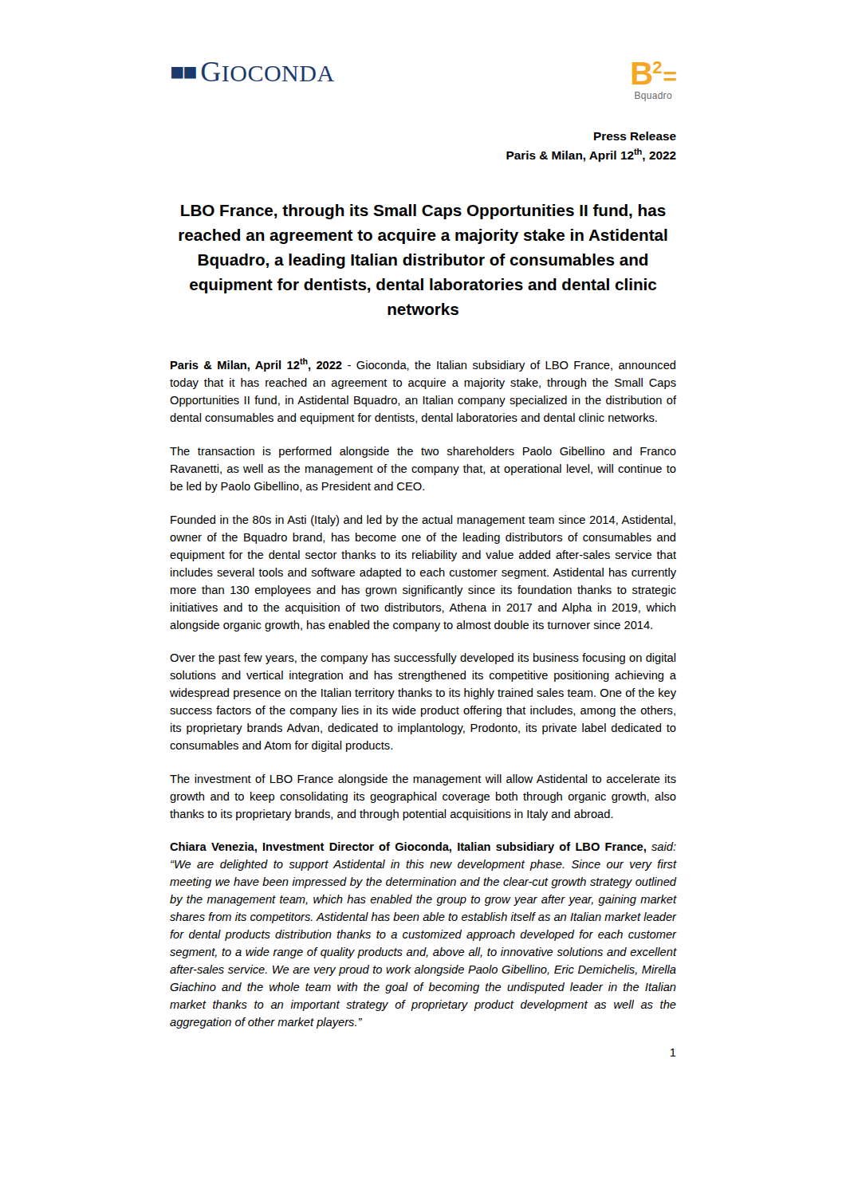■■ GIOCONDA
B2=
Bquadro
Press Release
Paris & Milan, April 12th, 2022
LBO France, through its Small Caps Opportunities II fund, has reached an agreement to acquire a majority stake in Astidental Bquadro, a leading Italian distributor of consumables and equipment for dentists, dental laboratories and dental clinic networks
Paris & Milan, April 12th, 2022 - Gioconda, the Italian subsidiary of LBO France, announced today that it has reached an agreement to acquire a majority stake, through the Small Caps Opportunities II fund, in Astidental Bquadro, an Italian company specialized in the distribution of dental consumables and equipment for dentists, dental laboratories and dental clinic networks.
The transaction is performed alongside the two shareholders Paolo Gibellino and Franco Ravanetti, as well as the management of the company that, at operational level, will continue to be led by Paolo Gibellino, as President and CEO.
Founded in the 80s in Asti (Italy) and led by the actual management team since 2014, Astidental, owner of the Bquadro brand, has become one of the leading distributors of consumables and equipment for the dental sector thanks to its reliability and value added after-sales service that includes several tools and software adapted to each customer segment. Astidental has currently more than 130 employees and has grown significantly since its foundation thanks to strategic initiatives and to the acquisition of two distributors, Athena in 2017 and Alpha in 2019, which alongside organic growth, has enabled the company to almost double its turnover since 2014.
Over the past few years, the company has successfully developed its business focusing on digital solutions and vertical integration and has strengthened its competitive positioning achieving a widespread presence on the Italian territory thanks to its highly trained sales team. One of the key success factors of the company lies in its wide product offering that includes, among the others, its proprietary brands Advan, dedicated to implantology, Prodonto, its private label dedicated to consumables and Atom for digital products.
The investment of LBO France alongside the management will allow Astidental to accelerate its growth and to keep consolidating its geographical coverage both through organic growth, also thanks to its proprietary brands, and through potential acquisitions in Italy and abroad.
Chiara Venezia, Investment Director of Gioconda, Italian subsidiary of LBO France, said: “We are delighted to support Astidental in this new development phase. Since our very first meeting we have been impressed by the determination and the clear-cut growth strategy outlined by the management team, which has enabled the group to grow year after year, gaining market shares from its competitors. Astidental has been able to establish itself as an Italian market leader for dental products distribution thanks to a customized approach developed for each customer segment, to a wide range of quality products and, above all, to innovative solutions and excellent after-sales service. We are very proud to work alongside Paolo Gibellino, Eric Demichelis, Mirella Giachino and the whole team with the goal of becoming the undisputed leader in the Italian market thanks to an important strategy of proprietary product development as well as the aggregation of other market players.”
1